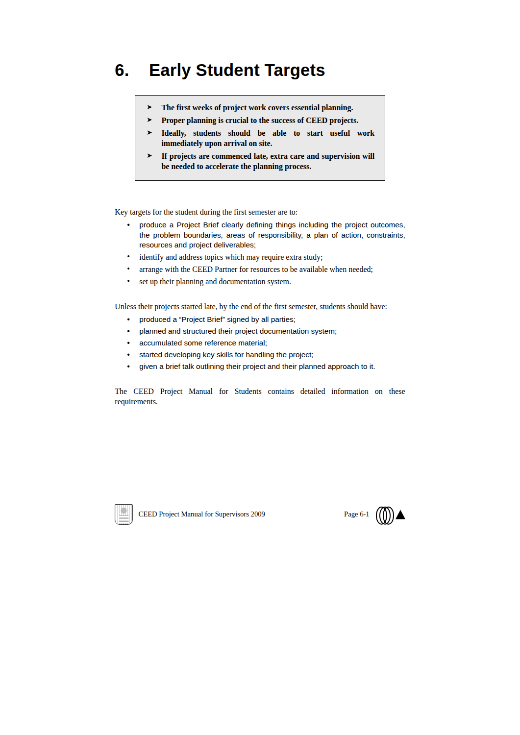6. Early Student Targets
The first weeks of project work covers essential planning.
Proper planning is crucial to the success of CEED projects.
Ideally, students should be able to start useful work immediately upon arrival on site.
If projects are commenced late, extra care and supervision will be needed to accelerate the planning process.
Key targets for the student during the first semester are to:
produce a Project Brief clearly defining things including the project outcomes, the problem boundaries, areas of responsibility, a plan of action, constraints, resources and project deliverables;
identify and address topics which may require extra study;
arrange with the CEED Partner for resources to be available when needed;
set up their planning and documentation system.
Unless their projects started late, by the end of the first semester, students should have:
produced a “Project Brief” signed by all parties;
planned and structured their project documentation system;
accumulated some reference material;
started developing key skills for handling the project;
given a brief talk outlining their project and their planned approach to it.
The CEED Project Manual for Students contains detailed information on these requirements.
CEED Project Manual for Supervisors 2009
Page 6-1